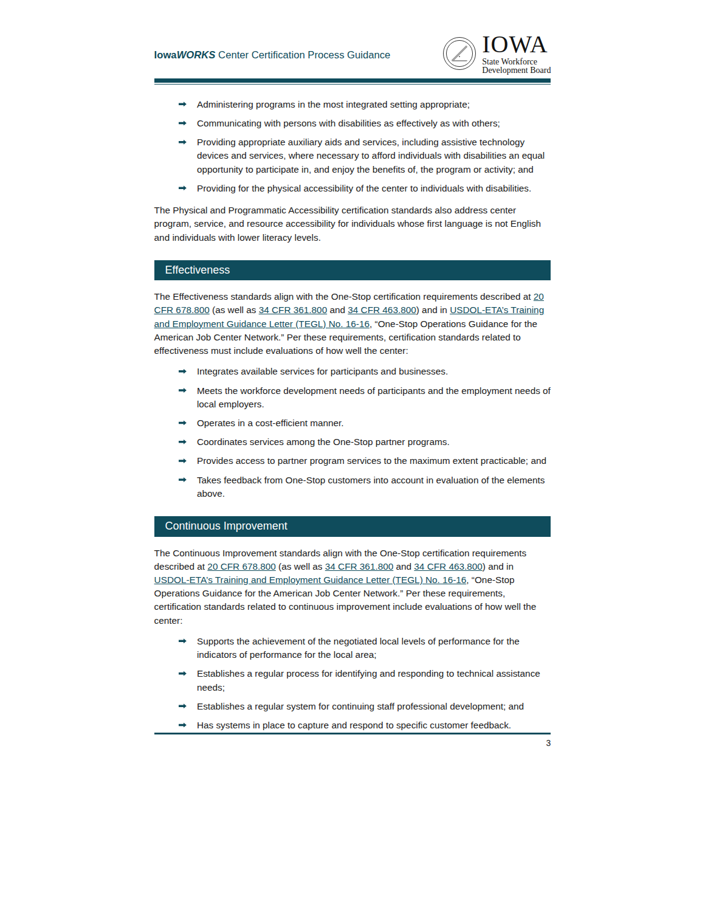Iowa WORKS Center Certification Process Guidance
IOWA State Workforce Development Board
Administering programs in the most integrated setting appropriate;
Communicating with persons with disabilities as effectively as with others;
Providing appropriate auxiliary aids and services, including assistive technology devices and services, where necessary to afford individuals with disabilities an equal opportunity to participate in, and enjoy the benefits of, the program or activity; and
Providing for the physical accessibility of the center to individuals with disabilities.
The Physical and Programmatic Accessibility certification standards also address center program, service, and resource accessibility for individuals whose first language is not English and individuals with lower literacy levels.
Effectiveness
The Effectiveness standards align with the One-Stop certification requirements described at 20 CFR 678.800 (as well as 34 CFR 361.800 and 34 CFR 463.800) and in USDOL-ETA’s Training and Employment Guidance Letter (TEGL) No. 16-16, “One-Stop Operations Guidance for the American Job Center Network.” Per these requirements, certification standards related to effectiveness must include evaluations of how well the center:
Integrates available services for participants and businesses.
Meets the workforce development needs of participants and the employment needs of local employers.
Operates in a cost-efficient manner.
Coordinates services among the One-Stop partner programs.
Provides access to partner program services to the maximum extent practicable; and
Takes feedback from One-Stop customers into account in evaluation of the elements above.
Continuous Improvement
The Continuous Improvement standards align with the One-Stop certification requirements described at 20 CFR 678.800 (as well as 34 CFR 361.800 and 34 CFR 463.800) and in USDOL-ETA’s Training and Employment Guidance Letter (TEGL) No. 16-16, “One-Stop Operations Guidance for the American Job Center Network.” Per these requirements, certification standards related to continuous improvement include evaluations of how well the center:
Supports the achievement of the negotiated local levels of performance for the indicators of performance for the local area;
Establishes a regular process for identifying and responding to technical assistance needs;
Establishes a regular system for continuing staff professional development; and
Has systems in place to capture and respond to specific customer feedback.
3